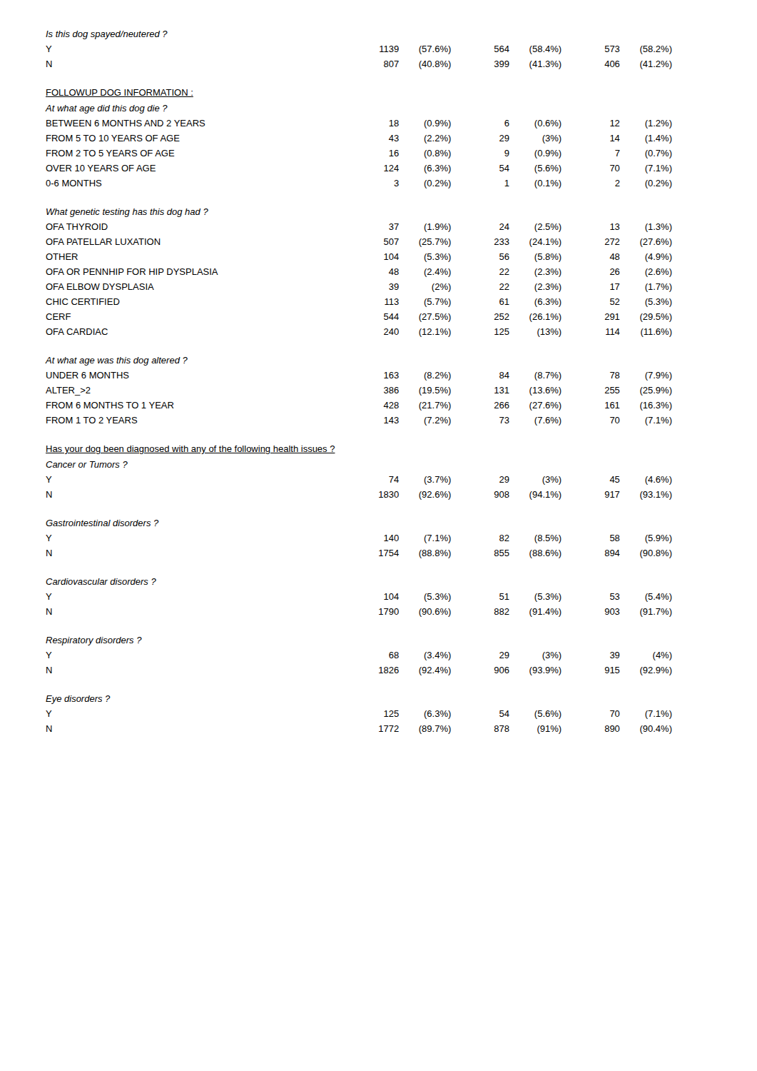| Is this dog spayed/neutered ? | | | | | | |
| Y | 1139 | (57.6%) | 564 | (58.4%) | 573 | (58.2%) |
| N | 807 | (40.8%) | 399 | (41.3%) | 406 | (41.2%) |
| FOLLOWUP DOG INFORMATION : | | | | | | |
| At what age did this dog die ? | | | | | | |
| BETWEEN 6 MONTHS AND 2 YEARS | 18 | (0.9%) | 6 | (0.6%) | 12 | (1.2%) |
| FROM 5 TO 10 YEARS OF AGE | 43 | (2.2%) | 29 | (3%) | 14 | (1.4%) |
| FROM 2 TO 5 YEARS OF AGE | 16 | (0.8%) | 9 | (0.9%) | 7 | (0.7%) |
| OVER 10 YEARS OF AGE | 124 | (6.3%) | 54 | (5.6%) | 70 | (7.1%) |
| 0-6 MONTHS | 3 | (0.2%) | 1 | (0.1%) | 2 | (0.2%) |
| What genetic testing has this dog had ? | | | | | | |
| OFA THYROID | 37 | (1.9%) | 24 | (2.5%) | 13 | (1.3%) |
| OFA PATELLAR LUXATION | 507 | (25.7%) | 233 | (24.1%) | 272 | (27.6%) |
| OTHER | 104 | (5.3%) | 56 | (5.8%) | 48 | (4.9%) |
| OFA OR PENNHIP FOR HIP DYSPLASIA | 48 | (2.4%) | 22 | (2.3%) | 26 | (2.6%) |
| OFA ELBOW DYSPLASIA | 39 | (2%) | 22 | (2.3%) | 17 | (1.7%) |
| CHIC CERTIFIED | 113 | (5.7%) | 61 | (6.3%) | 52 | (5.3%) |
| CERF | 544 | (27.5%) | 252 | (26.1%) | 291 | (29.5%) |
| OFA CARDIAC | 240 | (12.1%) | 125 | (13%) | 114 | (11.6%) |
| At what age was this dog altered ? | | | | | | |
| UNDER 6 MONTHS | 163 | (8.2%) | 84 | (8.7%) | 78 | (7.9%) |
| ALTER_>2 | 386 | (19.5%) | 131 | (13.6%) | 255 | (25.9%) |
| FROM 6 MONTHS TO 1 YEAR | 428 | (21.7%) | 266 | (27.6%) | 161 | (16.3%) |
| FROM 1 TO 2 YEARS | 143 | (7.2%) | 73 | (7.6%) | 70 | (7.1%) |
| Has your dog been diagnosed with any of the following health issues ? | | | | | | |
| Cancer or Tumors ? | | | | | | |
| Y | 74 | (3.7%) | 29 | (3%) | 45 | (4.6%) |
| N | 1830 | (92.6%) | 908 | (94.1%) | 917 | (93.1%) |
| Gastrointestinal disorders ? | | | | | | |
| Y | 140 | (7.1%) | 82 | (8.5%) | 58 | (5.9%) |
| N | 1754 | (88.8%) | 855 | (88.6%) | 894 | (90.8%) |
| Cardiovascular disorders ? | | | | | | |
| Y | 104 | (5.3%) | 51 | (5.3%) | 53 | (5.4%) |
| N | 1790 | (90.6%) | 882 | (91.4%) | 903 | (91.7%) |
| Respiratory disorders ? | | | | | | |
| Y | 68 | (3.4%) | 29 | (3%) | 39 | (4%) |
| N | 1826 | (92.4%) | 906 | (93.9%) | 915 | (92.9%) |
| Eye disorders ? | | | | | | |
| Y | 125 | (6.3%) | 54 | (5.6%) | 70 | (7.1%) |
| N | 1772 | (89.7%) | 878 | (91%) | 890 | (90.4%) |